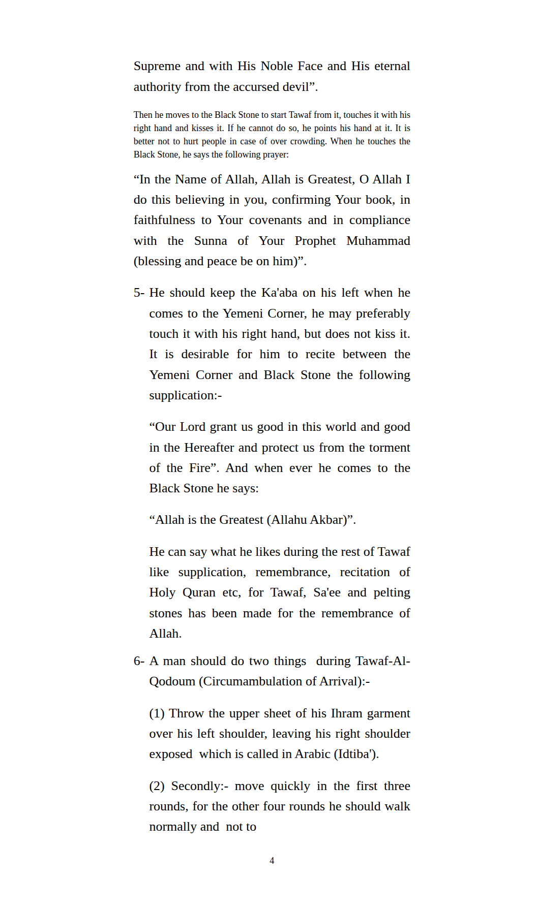Supreme and with His Noble Face and His eternal authority from the accursed devil”.
Then he moves to the Black Stone to start Tawaf from it, touches it with his right hand and kisses it. If he cannot do so, he points his hand at it. It is better not to hurt people in case of over crowding. When he touches the Black Stone, he says the following prayer:
“In the Name of Allah, Allah is Greatest, O Allah I do this believing in you, confirming Your book, in faithfulness to Your covenants and in compliance with the Sunna of Your Prophet Muhammad (blessing and peace be on him)”.
5-
He should keep the Ka'aba on his left when he comes to the Yemeni Corner, he may preferably touch it with his right hand, but does not kiss it. It is desirable for him to recite between the Yemeni Corner and Black Stone the following supplication:-
“Our Lord grant us good in this world and good in the Hereafter and protect us from the torment of the Fire”. And when ever he comes to the Black Stone he says:
“Allah is the Greatest (Allahu Akbar)”.
He can say what he likes during the rest of Tawaf like supplication, remembrance, recitation of Holy Quran etc, for Tawaf, Sa'ee and pelting stones has been made for the remembrance of Allah.
6-
A man should do two things during Tawaf-Al-Qodoum (Circumambulation of Arrival):-
(1) Throw the upper sheet of his Ihram garment over his left shoulder, leaving his right shoulder exposed which is called in Arabic (Idtiba').
(2) Secondly:- move quickly in the first three rounds, for the other four rounds he should walk normally and not to
4